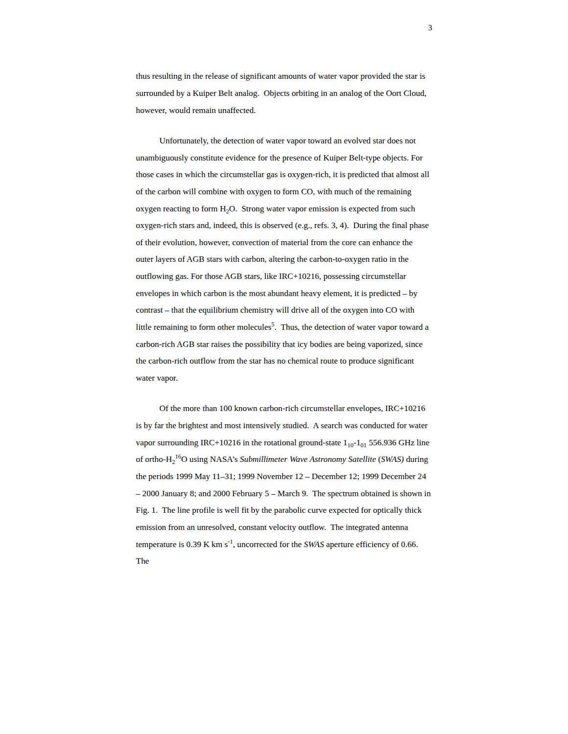3
thus resulting in the release of significant amounts of water vapor provided the star is surrounded by a Kuiper Belt analog. Objects orbiting in an analog of the Oort Cloud, however, would remain unaffected.
Unfortunately, the detection of water vapor toward an evolved star does not unambiguously constitute evidence for the presence of Kuiper Belt-type objects. For those cases in which the circumstellar gas is oxygen-rich, it is predicted that almost all of the carbon will combine with oxygen to form CO, with much of the remaining oxygen reacting to form H2O. Strong water vapor emission is expected from such oxygen-rich stars and, indeed, this is observed (e.g., refs. 3, 4). During the final phase of their evolution, however, convection of material from the core can enhance the outer layers of AGB stars with carbon, altering the carbon-to-oxygen ratio in the outflowing gas. For those AGB stars, like IRC+10216, possessing circumstellar envelopes in which carbon is the most abundant heavy element, it is predicted – by contrast – that the equilibrium chemistry will drive all of the oxygen into CO with little remaining to form other molecules5. Thus, the detection of water vapor toward a carbon-rich AGB star raises the possibility that icy bodies are being vaporized, since the carbon-rich outflow from the star has no chemical route to produce significant water vapor.
Of the more than 100 known carbon-rich circumstellar envelopes, IRC+10216 is by far the brightest and most intensively studied. A search was conducted for water vapor surrounding IRC+10216 in the rotational ground-state 110-101 556.936 GHz line of ortho-H216O using NASA’s Submillimeter Wave Astronomy Satellite (SWAS) during the periods 1999 May 11–31; 1999 November 12 – December 12; 1999 December 24 – 2000 January 8; and 2000 February 5 – March 9. The spectrum obtained is shown in Fig. 1. The line profile is well fit by the parabolic curve expected for optically thick emission from an unresolved, constant velocity outflow. The integrated antenna temperature is 0.39 K km s-1, uncorrected for the SWAS aperture efficiency of 0.66. The